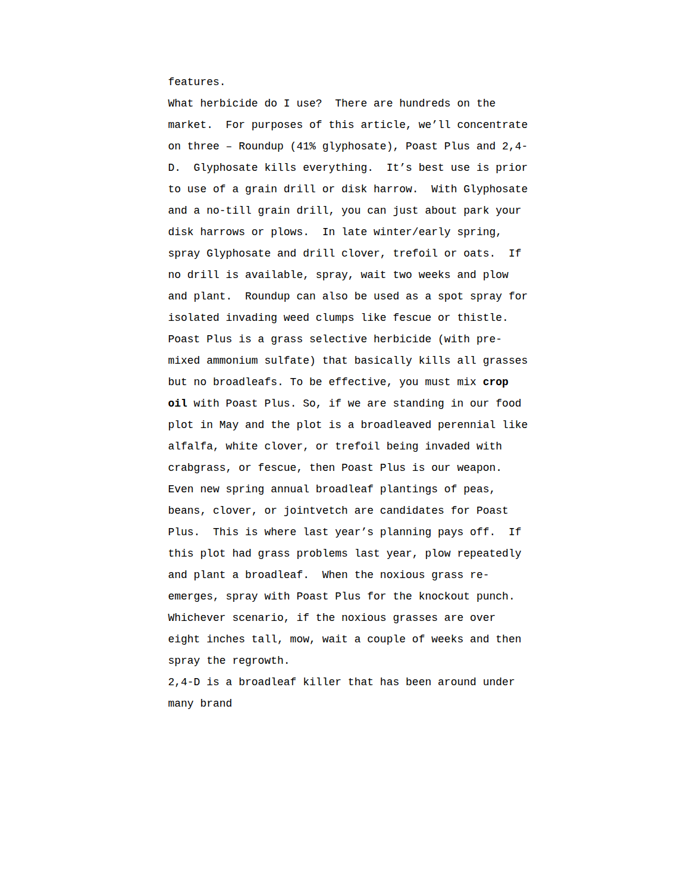features.
What herbicide do I use? There are hundreds on the market. For purposes of this article, we’ll concentrate on three – Roundup (41% glyphosate), Poast Plus and 2,4-D. Glyphosate kills everything. It’s best use is prior to use of a grain drill or disk harrow. With Glyphosate and a no-till grain drill, you can just about park your disk harrows or plows. In late winter/early spring, spray Glyphosate and drill clover, trefoil or oats. If no drill is available, spray, wait two weeks and plow and plant. Roundup can also be used as a spot spray for isolated invading weed clumps like fescue or thistle.
Poast Plus is a grass selective herbicide (with pre-mixed ammonium sulfate) that basically kills all grasses but no broadleafs. To be effective, you must mix crop oil with Poast Plus. So, if we are standing in our food plot in May and the plot is a broadleaved perennial like alfalfa, white clover, or trefoil being invaded with crabgrass, or fescue, then Poast Plus is our weapon. Even new spring annual broadleaf plantings of peas, beans, clover, or jointvetch are candidates for Poast Plus. This is where last year’s planning pays off. If this plot had grass problems last year, plow repeatedly and plant a broadleaf. When the noxious grass re-emerges, spray with Poast Plus for the knockout punch. Whichever scenario, if the noxious grasses are over eight inches tall, mow, wait a couple of weeks and then spray the regrowth.
2,4-D is a broadleaf killer that has been around under many brand